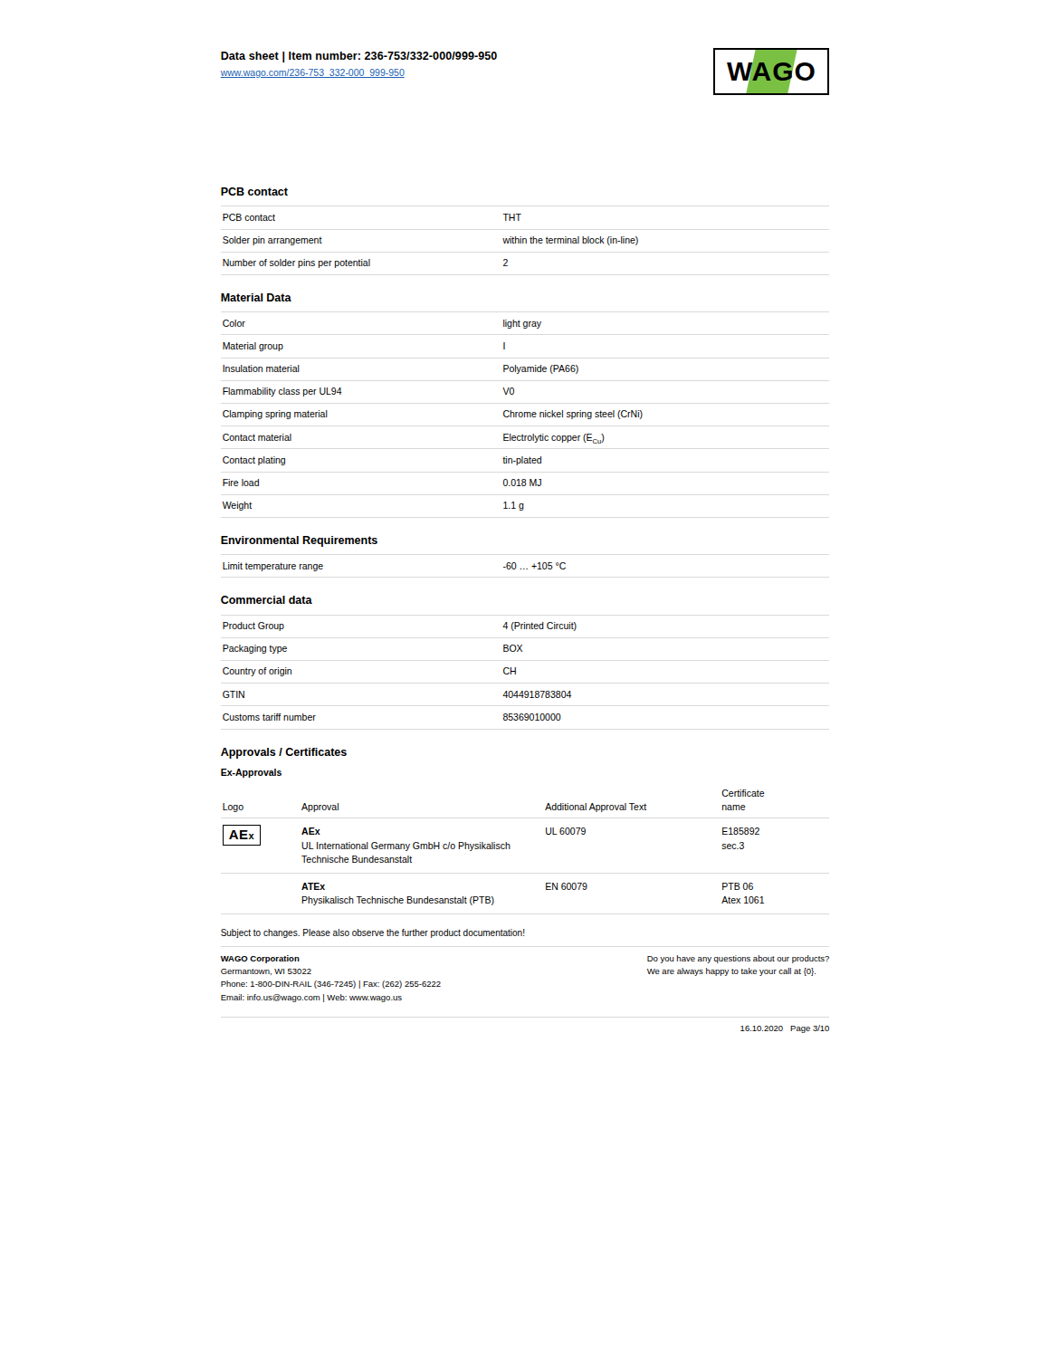Data sheet | Item number: 236-753/332-000/999-950
www.wago.com/236-753_332-000_999-950
WAGO
PCB contact
| PCB contact | THT |
| Solder pin arrangement | within the terminal block (in-line) |
| Number of solder pins per potential | 2 |
Material Data
| Color | light gray |
| Material group | I |
| Insulation material | Polyamide (PA66) |
| Flammability class per UL94 | V0 |
| Clamping spring material | Chrome nickel spring steel (CrNi) |
| Contact material | Electrolytic copper (E Cu ) |
| Contact plating | tin-plated |
| Fire load | 0.018 MJ |
| Weight | 1.1 g |
Environmental Requirements
| Limit temperature range | -60 … +105 °C |
Commercial data
| Product Group | 4 (Printed Circuit) |
| Packaging type | BOX |
| Country of origin | CH |
| GTIN | 4044918783804 |
| Customs tariff number | 85369010000 |
Approvals / Certificates
Ex-Approvals
| Logo | Approval | Additional Approval Text | Certificate name |
| --- | --- | --- | --- |
| AE x | AEx UL International Germany GmbH c/o Physikalisch Technische Bundesanstalt | UL 60079 | E185892 sec.3 |
| | ATEx Physikalisch Technische Bundesanstalt (PTB) | EN 60079 | PTB 06 Atex 1061 |
Subject to changes. Please also observe the further product documentation!
WAGO Corporation
Germantown, WI 53022
Phone: 1-800-DIN-RAIL (346-7245) | Fax: (262) 255-6222
Email: info.us@wago.com | Web: www.wago.us
Do you have any questions about our products?
We are always happy to take your call at {0}.
16.10.2020 Page 3/10